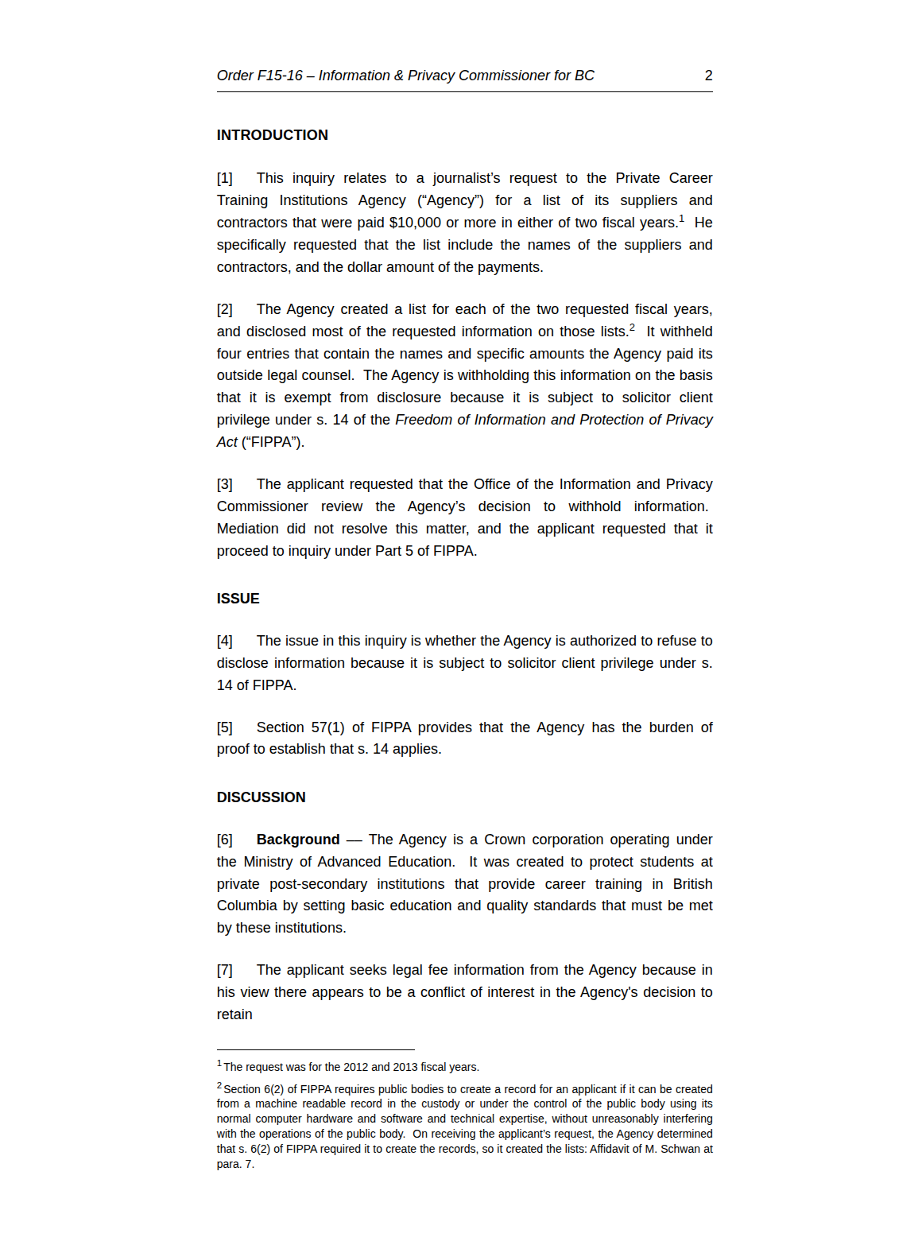Order F15-16 – Information & Privacy Commissioner for BC
2
INTRODUCTION
[1] This inquiry relates to a journalist’s request to the Private Career Training Institutions Agency (“Agency”) for a list of its suppliers and contractors that were paid $10,000 or more in either of two fiscal years.1 He specifically requested that the list include the names of the suppliers and contractors, and the dollar amount of the payments.
[2] The Agency created a list for each of the two requested fiscal years, and disclosed most of the requested information on those lists.2 It withheld four entries that contain the names and specific amounts the Agency paid its outside legal counsel. The Agency is withholding this information on the basis that it is exempt from disclosure because it is subject to solicitor client privilege under s. 14 of the Freedom of Information and Protection of Privacy Act (“FIPPA”).
[3] The applicant requested that the Office of the Information and Privacy Commissioner review the Agency’s decision to withhold information. Mediation did not resolve this matter, and the applicant requested that it proceed to inquiry under Part 5 of FIPPA.
ISSUE
[4] The issue in this inquiry is whether the Agency is authorized to refuse to disclose information because it is subject to solicitor client privilege under s. 14 of FIPPA.
[5] Section 57(1) of FIPPA provides that the Agency has the burden of proof to establish that s. 14 applies.
DISCUSSION
[6] Background –– The Agency is a Crown corporation operating under the Ministry of Advanced Education. It was created to protect students at private post-secondary institutions that provide career training in British Columbia by setting basic education and quality standards that must be met by these institutions.
[7] The applicant seeks legal fee information from the Agency because in his view there appears to be a conflict of interest in the Agency's decision to retain
1 The request was for the 2012 and 2013 fiscal years.
2 Section 6(2) of FIPPA requires public bodies to create a record for an applicant if it can be created from a machine readable record in the custody or under the control of the public body using its normal computer hardware and software and technical expertise, without unreasonably interfering with the operations of the public body. On receiving the applicant’s request, the Agency determined that s. 6(2) of FIPPA required it to create the records, so it created the lists: Affidavit of M. Schwan at para. 7.